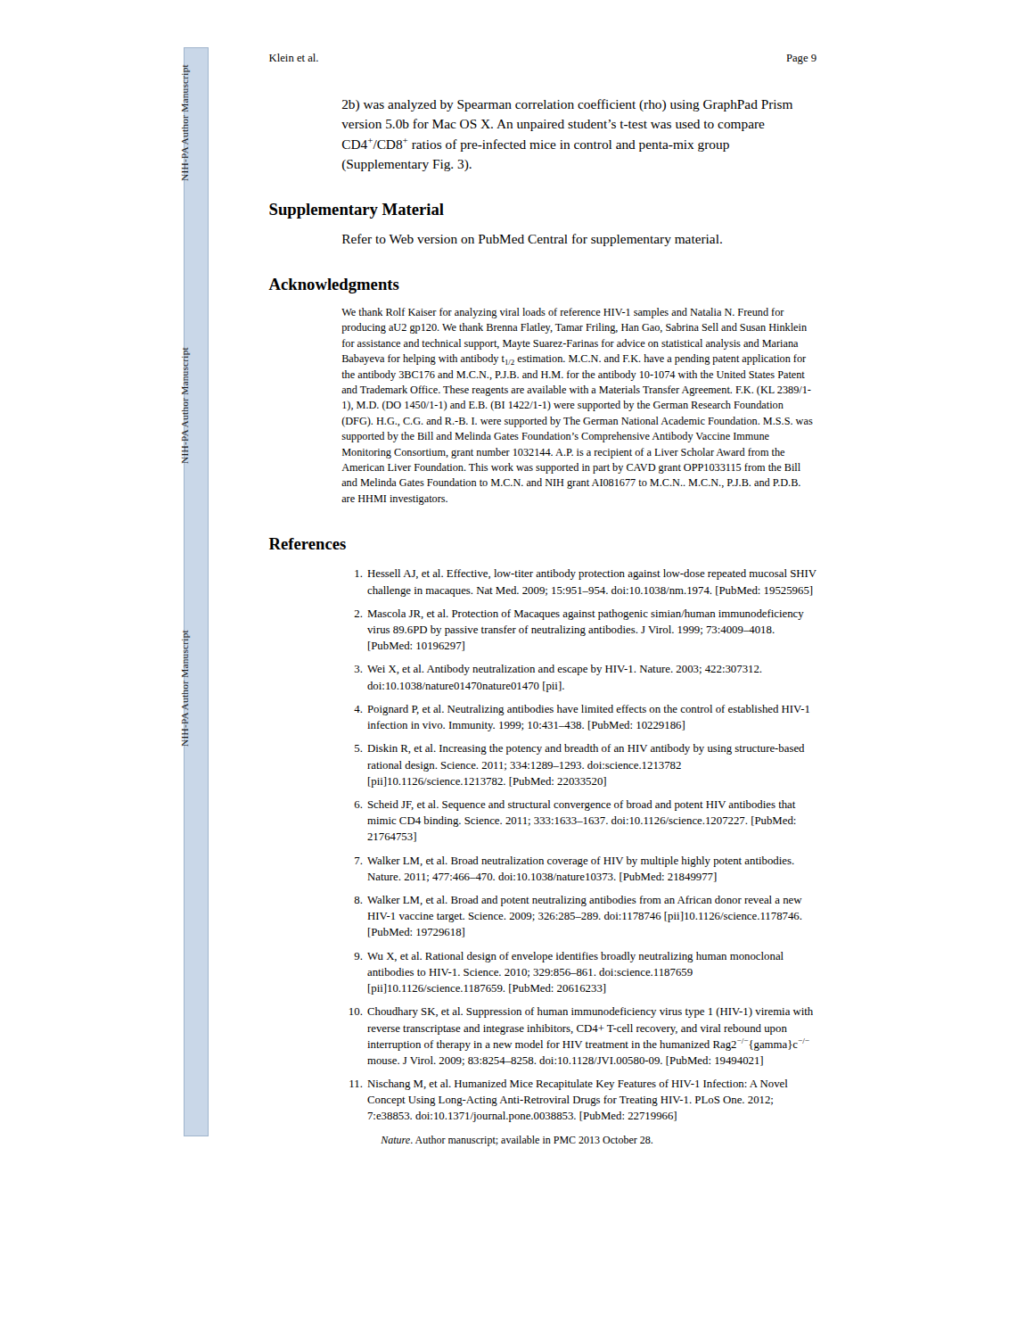NIH-PA Author Manuscript
NIH-PA Author Manuscript
NIH-PA Author Manuscript
Klein et al.
Page 9
2b) was analyzed by Spearman correlation coefficient (rho) using GraphPad Prism version 5.0b for Mac OS X. An unpaired student’s t-test was used to compare CD4+/CD8+ ratios of pre-infected mice in control and penta-mix group (Supplementary Fig. 3).
Supplementary Material
Refer to Web version on PubMed Central for supplementary material.
Acknowledgments
We thank Rolf Kaiser for analyzing viral loads of reference HIV-1 samples and Natalia N. Freund for producing aU2 gp120. We thank Brenna Flatley, Tamar Friling, Han Gao, Sabrina Sell and Susan Hinklein for assistance and technical support, Mayte Suarez-Farinas for advice on statistical analysis and Mariana Babayeva for helping with antibody t1/2 estimation. M.C.N. and F.K. have a pending patent application for the antibody 3BC176 and M.C.N., P.J.B. and H.M. for the antibody 10-1074 with the United States Patent and Trademark Office. These reagents are available with a Materials Transfer Agreement. F.K. (KL 2389/1-1), M.D. (DO 1450/1-1) and E.B. (BI 1422/1-1) were supported by the German Research Foundation (DFG). H.G., C.G. and R.-B. I. were supported by The German National Academic Foundation. M.S.S. was supported by the Bill and Melinda Gates Foundation’s Comprehensive Antibody Vaccine Immune Monitoring Consortium, grant number 1032144. A.P. is a recipient of a Liver Scholar Award from the American Liver Foundation. This work was supported in part by CAVD grant OPP1033115 from the Bill and Melinda Gates Foundation to M.C.N. and NIH grant AI081677 to M.C.N.. M.C.N., P.J.B. and P.D.B. are HHMI investigators.
References
Hessell AJ, et al. Effective, low-titer antibody protection against low-dose repeated mucosal SHIV challenge in macaques. Nat Med. 2009; 15:951–954. doi:10.1038/nm.1974. [PubMed: 19525965]
Mascola JR, et al. Protection of Macaques against pathogenic simian/human immunodeficiency virus 89.6PD by passive transfer of neutralizing antibodies. J Virol. 1999; 73:4009–4018. [PubMed: 10196297]
Wei X, et al. Antibody neutralization and escape by HIV-1. Nature. 2003; 422:307312. doi:10.1038/nature01470nature01470 [pii].
Poignard P, et al. Neutralizing antibodies have limited effects on the control of established HIV-1 infection in vivo. Immunity. 1999; 10:431–438. [PubMed: 10229186]
Diskin R, et al. Increasing the potency and breadth of an HIV antibody by using structure-based rational design. Science. 2011; 334:1289–1293. doi:science.1213782 [pii]10.1126/science.1213782. [PubMed: 22033520]
Scheid JF, et al. Sequence and structural convergence of broad and potent HIV antibodies that mimic CD4 binding. Science. 2011; 333:1633–1637. doi:10.1126/science.1207227. [PubMed: 21764753]
Walker LM, et al. Broad neutralization coverage of HIV by multiple highly potent antibodies. Nature. 2011; 477:466–470. doi:10.1038/nature10373. [PubMed: 21849977]
Walker LM, et al. Broad and potent neutralizing antibodies from an African donor reveal a new HIV-1 vaccine target. Science. 2009; 326:285–289. doi:1178746 [pii]10.1126/science.1178746. [PubMed: 19729618]
Wu X, et al. Rational design of envelope identifies broadly neutralizing human monoclonal antibodies to HIV-1. Science. 2010; 329:856–861. doi:science.1187659 [pii]10.1126/science.1187659. [PubMed: 20616233]
Choudhary SK, et al. Suppression of human immunodeficiency virus type 1 (HIV-1) viremia with reverse transcriptase and integrase inhibitors, CD4+ T-cell recovery, and viral rebound upon interruption of therapy in a new model for HIV treatment in the humanized Rag2−/−{gamma}c−/− mouse. J Virol. 2009; 83:8254–8258. doi:10.1128/JVI.00580-09. [PubMed: 19494021]
Nischang M, et al. Humanized Mice Recapitulate Key Features of HIV-1 Infection: A Novel Concept Using Long-Acting Anti-Retroviral Drugs for Treating HIV-1. PLoS One. 2012; 7:e38853. doi:10.1371/journal.pone.0038853. [PubMed: 22719966]
Nature. Author manuscript; available in PMC 2013 October 28.